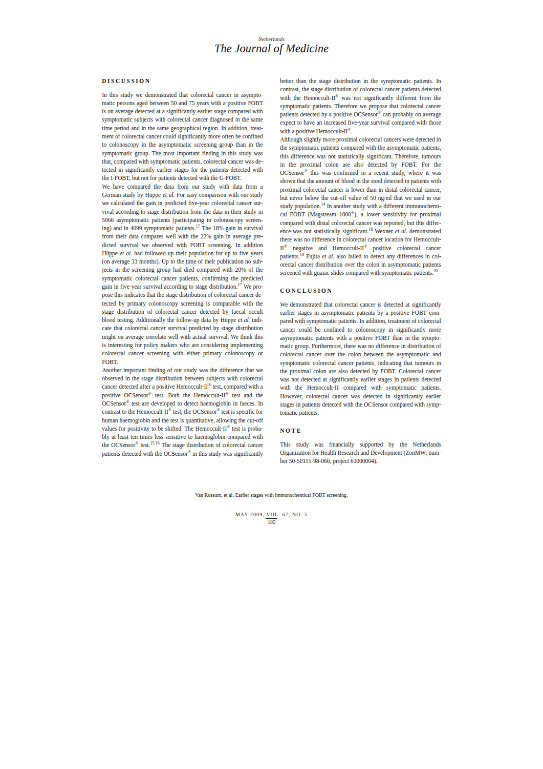Netherlands The Journal of Medicine
Discussion
In this study we demonstrated that colorectal cancer in asymptomatic persons aged between 50 and 75 years with a positive FOBT is on average detected at a significantly earlier stage compared with symptomatic subjects with colorectal cancer diagnosed in the same time period and in the same geographical region. In addition, treatment of colorectal cancer could significantly more often be confined to colonoscopy in the asymptomatic screening group than in the symptomatic group. The most important finding in this study was that, compared with symptomatic patients, colorectal cancer was detected in significantly earlier stages for the patients detected with the I-FOBT, but not for patients detected with the G-FOBT.
We have compared the data from our study with data from a German study by Hüppe et al. For easy comparison with our study we calculated the gain in predicted five-year colorectal cancer survival according to stage distribution from the data in their study in 5066 asymptomatic patients (participating in colonoscopy screening) and in 4099 symptomatic patients.17 The 18% gain in survival from their data compares well with the 22% gain in average predicted survival we observed with FOBT screening. In addition Hüppe et al. had followed up their population for up to five years (on average 33 months). Up to the time of their publication no subjects in the screening group had died compared with 20% of the symptomatic colorectal cancer patients, confirming the predicted gain in five-year survival according to stage distribution.17 We propose this indicates that the stage distribution of colorectal cancer detected by primary colonoscopy screening is comparable with the stage distribution of colorectal cancer detected by faecal occult blood testing. Additionally the follow-up data by Hüppe et al. indicate that colorectal cancer survival predicted by stage distribution might on average correlate well with actual survival. We think this is interesting for policy makers who are considering implementing colorectal cancer screening with either primary colonoscopy or FOBT.
Another important finding of our study was the difference that we observed in the stage distribution between subjects with colorectal cancer detected after a positive Hemoccult-II® test, compared with a positive OCSensor® test. Both the Hemoccult-II® test and the OCSensor® test are developed to detect haemoglobin in faeces. In contrast to the Hemoccult-II® test, the OCSensor® test is specific for human haemoglobin and the test is quantitative, allowing the cut-off values for positivity to be shifted. The Hemoccult-II® test is probably at least ten times less sensitive to haemoglobin compared with the OCSensor® test.15,16 The stage distribution of colorectal cancer patients detected with the OCSensor® in this study was significantly better than the stage distribution in the symptomatic patients. In contrast, the stage distribution of colorectal cancer patients detected with the Hemoccult-II® was not significantly different from the symptomatic patients. Therefore we propose that colorectal cancer patients detected by a positive OCSensor® can probably on average expect to have an increased five-year survival compared with those with a positive Hemoccult-II®.
Although slightly more proximal colorectal cancers were detected in the symptomatic patients compared with the asymptomatic patients, this difference was not statistically significant. Therefore, tumours in the proximal colon are also detected by FOBT. For the OCSensor® this was confirmed in a recent study, where it was shown that the amount of blood in the stool detected in patients with proximal colorectal cancer is lower than in distal colorectal cancer, but never below the cut-off value of 50 ng/ml that we used in our study population.14 In another study with a different immunochemical FOBT (Magstream 1000®), a lower sensitivity for proximal compared with distal colorectal cancer was reported, but this difference was not statistically significant.18 Wexner et al. demonstrated there was no difference in colorectal cancer location for Hemoccult-II® negative and Hemoccult-II® positive colorectal cancer patients.19 Fujita et al. also failed to detect any differences in colorectal cancer distribution over the colon in asymptomatic patients screened with guaiac slides compared with symptomatic patients.20
Conclusion
We demonstrated that colorectal cancer is detected at significantly earlier stages in asymptomatic patients by a positive FOBT compared with symptomatic patients. In addition, treatment of colorectal cancer could be confined to colonoscopy in significantly more asymptomatic patients with a positive FOBT than in the symptomatic group. Furthermore, there was no difference in distribution of colorectal cancer over the colon between the asymptomatic and symptomatic colorectal cancer patients, indicating that tumours in the proximal colon are also detected by FOBT. Colorectal cancer was not detected at significantly earlier stages in patients detected with the Hemoccult-II compared with symptomatic patients. However, colorectal cancer was detected in significantly earlier stages in patients detected with the OCSensor compared with symptomatic patients.
Note
This study was financially supported by the Netherlands Organization for Health Research and Development (ZonMW: number 50-50115-98-060, project 63000004).
Van Rossum, et al. Earlier stages with immunochemical FOBT screening.
MAY 2009, VOL. 67, NO. 5
185